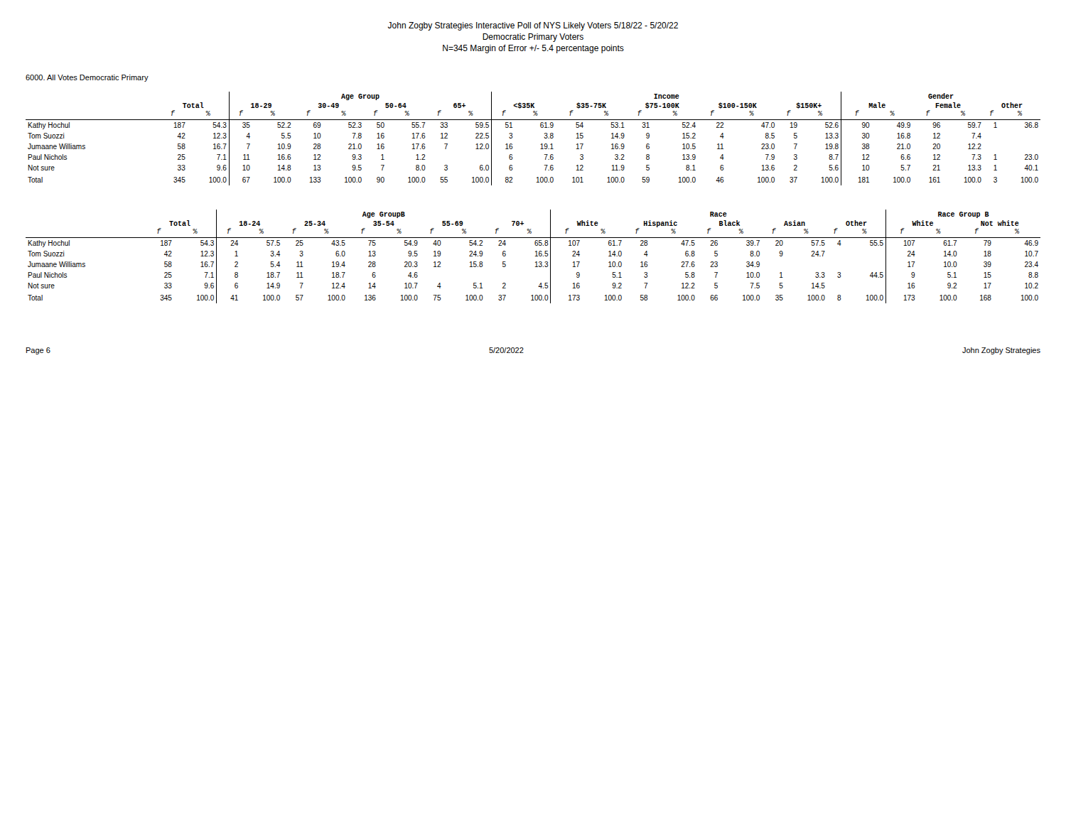John Zogby Strategies Interactive Poll of NYS Likely Voters 5/18/22 - 5/20/22
Democratic Primary Voters
N=345 Margin of Error +/- 5.4 percentage points
6000. All Votes Democratic Primary
| | | Age Group | Income | Gender |
| --- | --- | --- | --- | --- |
| | Total | 18-29 | 30-49 | 50-64 | 65+ | <$35K | $35-75K | $75-100K | $100-150K | $150K+ | Male | Female | Other |
| | f | % | f | % | f | % | f | % | f | % | f | % | f | % | f | % | f | % | f | % | f | % | f | % | f | % |
| Kathy Hochul | 187 | 54.3 | 35 | 52.2 | 69 | 52.3 | 50 | 55.7 | 33 | 59.5 | 51 | 61.9 | 54 | 53.1 | 31 | 52.4 | 22 | 47.0 | 19 | 52.6 | 90 | 49.9 | 96 | 59.7 | 1 | 36.8 |
| Tom Suozzi | 42 | 12.3 | 4 | 5.5 | 10 | 7.8 | 16 | 17.6 | 12 | 22.5 | 3 | 3.8 | 15 | 14.9 | 9 | 15.2 | 4 | 8.5 | 5 | 13.3 | 30 | 16.8 | 12 | 7.4 | | |
| Jumaane Williams | 58 | 16.7 | 7 | 10.9 | 28 | 21.0 | 16 | 17.6 | 7 | 12.0 | 16 | 19.1 | 17 | 16.9 | 6 | 10.5 | 11 | 23.0 | 7 | 19.8 | 38 | 21.0 | 20 | 12.2 | | |
| Paul Nichols | 25 | 7.1 | 11 | 16.6 | 12 | 9.3 | 1 | 1.2 | | | 6 | 7.6 | 3 | 3.2 | 8 | 13.9 | 4 | 7.9 | 3 | 8.7 | 12 | 6.6 | 12 | 7.3 | 1 | 23.0 |
| Not sure | 33 | 9.6 | 10 | 14.8 | 13 | 9.5 | 7 | 8.0 | 3 | 6.0 | 6 | 7.6 | 12 | 11.9 | 5 | 8.1 | 6 | 13.6 | 2 | 5.6 | 10 | 5.7 | 21 | 13.3 | 1 | 40.1 |
| Total | 345 | 100.0 | 67 | 100.0 | 133 | 100.0 | 90 | 100.0 | 55 | 100.0 | 82 | 100.0 | 101 | 100.0 | 59 | 100.0 | 46 | 100.0 | 37 | 100.0 | 181 | 100.0 | 161 | 100.0 | 3 | 100.0 |
| | | Age GroupB | Race | Race Group B |
| --- | --- | --- | --- | --- |
| | Total | 18-24 | 25-34 | 35-54 | 55-69 | 70+ | White | Hispanic | Black | Asian | Other | White | Not white |
| | f | % | f | % | f | % | f | % | f | % | f | % | f | % | f | % | f | % | f | % | f | % | f | % | f | % |
| Kathy Hochul | 187 | 54.3 | 24 | 57.5 | 25 | 43.5 | 75 | 54.9 | 40 | 54.2 | 24 | 65.8 | 107 | 61.7 | 28 | 47.5 | 26 | 39.7 | 20 | 57.5 | 4 | 55.5 | 107 | 61.7 | 79 | 46.9 |
| Tom Suozzi | 42 | 12.3 | 1 | 3.4 | 3 | 6.0 | 13 | 9.5 | 19 | 24.9 | 6 | 16.5 | 24 | 14.0 | 4 | 6.8 | 5 | 8.0 | 9 | 24.7 | | | 24 | 14.0 | 18 | 10.7 |
| Jumaane Williams | 58 | 16.7 | 2 | 5.4 | 11 | 19.4 | 28 | 20.3 | 12 | 15.8 | 5 | 13.3 | 17 | 10.0 | 16 | 27.6 | 23 | 34.9 | | | | | 17 | 10.0 | 39 | 23.4 |
| Paul Nichols | 25 | 7.1 | 8 | 18.7 | 11 | 18.7 | 6 | 4.6 | | | | | 9 | 5.1 | 3 | 5.8 | 7 | 10.0 | 1 | 3.3 | 3 | 44.5 | 9 | 5.1 | 15 | 8.8 |
| Not sure | 33 | 9.6 | 6 | 14.9 | 7 | 12.4 | 14 | 10.7 | 4 | 5.1 | 2 | 4.5 | 16 | 9.2 | 7 | 12.2 | 5 | 7.5 | 5 | 14.5 | | | 16 | 9.2 | 17 | 10.2 |
| Total | 345 | 100.0 | 41 | 100.0 | 57 | 100.0 | 136 | 100.0 | 75 | 100.0 | 37 | 100.0 | 173 | 100.0 | 58 | 100.0 | 66 | 100.0 | 35 | 100.0 | 8 | 100.0 | 173 | 100.0 | 168 | 100.0 |
Page 6
5/20/2022
John Zogby Strategies